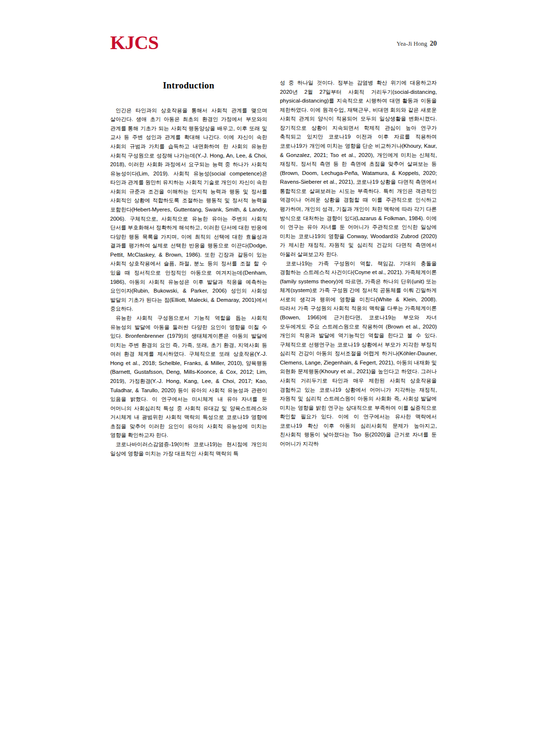KJCS
Yea-Ji Hong20
Introduction
인간은 타인과의 상호작용을 통해서 사회적 관계를 맺으며 살아간다. 생애 초기 아동은 최초의 환경인 가정에서 부모와의 관계를 통해 기초가 되는 사회적 행동양상을 배우고, 이후 또래 및 교사 등 주변 성인과 관계를 확대해 나간다. 이에 자신이 속한 사회의 규범과 가치를 습득하고 내면화하여 한 사회의 유능한 사회적 구성원으로 성장해 나가는데(Y.-J. Hong, An, Lee, & Choi, 2018), 이러한 사회화 과정에서 요구되는 능력 중 하나가 사회적 유능성이다(Lim, 2019). 사회적 유능성(social competence)은 타인과 관계를 원만히 유지하는 사회적 기술로 개인이 자신이 속한 사회의 규준과 조건을 이해하는 인지적 능력과 행동 및 정서를 사회적인 상황에 적합하도록 조절하는 행동적 및 정서적 능력을 포함한다(Hebert-Myeres, Guttentang, Swank, Smith, & Landry, 2006). 구체적으로, 사회적으로 유능한 유아는 주변의 사회적 단서를 부호화해서 정확하게 해석하고, 이러한 단서에 대한 반응에 다양한 행동 목록을 가지며, 이에 최적의 선택에 대한 효율성과 결과를 평가하여 실제로 선택한 반응을 행동으로 이끈다(Dodge, Pettit, McClaskey, & Brown, 1986). 또한 긴장과 갈등이 있는 사회적 상호작용에서 슬픔, 좌절, 분노 등의 정서를 조절 할 수 있을 때 정서적으로 안정적인 아동으로 여겨지는데(Denham, 1986), 아동의 사회적 유능성은 이후 발달과 적응을 예측하는 요인이자(Rubin, Bukowski, & Parker, 2006) 성인의 사회성 발달의 기초가 된다는 점(Elliott, Malecki, & Demaray, 2001)에서 중요하다.
유능한 사회적 구성원으로서 기능적 역할을 돕는 사회적 유능성의 발달에 아동을 둘러싼 다양한 요인이 영향을 미칠 수 있다. Bronfenbrenner (1979)의 생태체계이론은 아동의 발달에 미치는 주변 환경의 요인 즉, 가족, 또래, 초기 환경, 지역사회 등 여러 환경 체계를 제시하였다. 구체적으로 또래 상호작용(Y.-J. Hong et al., 2018; Schelble, Franks, & Miller, 2010), 양육행동(Barnett, Gustafsson, Deng, Mills-Koonce, & Cox, 2012; Lim, 2019), 가정환경(Y.-J. Hong, Kang, Lee, & Choi, 2017; Kao, Tuladhar, & Tarullo, 2020) 등이 유아의 사회적 유능성과 관련이 있음을 밝혔다. 이 연구에서는 미시체계 내 유아 자녀를 둔 어머니의 사회심리적 특성 중 사회적 유대감 및 양육스트레스와 거시체계 내 광범위한 사회적 맥락의 특성으로 코로나19 영향에 초점을 맞추어 이러한 요인이 유아의 사회적 유능성에 미치는 영향을 확인하고자 한다.
코로나바이러스감염증-19(이하 코로나19)는 현시점에 개인의 일상에 영향을 미치는 가장 대표적인 사회적 맥락의 특
성 중 하나일 것이다. 정부는 감염병 확산 위기에 대응하고자 2020년 2월 27일부터 사회적 거리두기(social-distancing, physical-distancing)를 지속적으로 시행하여 대면 활동과 이동을 제한하였다. 이에 원격수업, 재택근무, 비대면 회의와 같은 새로운 사회적 관계의 양식이 적용되어 모두의 일상생활을 변화시켰다. 장기적으로 상황이 지속되면서 학제적 관심이 높아 연구가 축적되고 있지만 코로나19 이전과 이후 자료를 적용하여 코로나19가 개인에 미치는 영향을 단순 비교하거나(Khoury, Kaur, & Gonzalez, 2021; Tso et al., 2020), 개인에게 미치는 신체적, 재정적, 정서적 측면 등 한 측면에 초점을 맞추어 살펴보는 등(Brown, Doom, Lechuga-Peña, Watamura, & Koppels, 2020; Ravens-Sieberer et al., 2021), 코로나19 상황을 다면적 측면에서 통합적으로 살펴보려는 시도는 부족하다. 특히 개인은 객관적인 역경이나 어려운 상황을 경험할 때 이를 주관적으로 인식하고 평가하며, 개인의 성격, 기질과 개인이 처한 맥락에 따라 각기 다른 방식으로 대처하는 경향이 있다(Lazarus & Folkman, 1984). 이에 이 연구는 유아 자녀를 둔 어머니가 주관적으로 인식한 일상에 미치는 코로나19의 영향을 Conway, Woodard와 Zubrod (2020)가 제시한 재정적, 자원적 및 심리적 건강의 다면적 측면에서 아울러 살펴보고자 한다.
코로나19는 가족 구성원이 역할, 책임감, 기대의 충돌을 경험하는 스트레스적 사건이다(Coyne et al., 2021). 가족체계이론(family systems theory)에 따르면, 가족은 하나의 단위(unit) 또는 체계(system)로 가족 구성원 간에 정서적 공동체를 이뤄 긴밀하게 서로의 생각과 행위에 영향을 미친다(White & Klein, 2008). 따라서 가족 구성원의 사회적 적응의 맥락을 다루는 가족체계이론(Bowen, 1966)에 근거한다면, 코로나19는 부모와 자녀 모두에게도 주요 스트레스원으로 작용하여 (Brown et al., 2020) 개인의 적응과 발달에 역기능적인 역할을 한다고 볼 수 있다. 구체적으로 선행연구는 코로나19 상황에서 부모가 지각한 부정적 심리적 건강이 아동의 정서조절을 어렵게 하거나(Köhler-Dauner, Clemens, Lange, Ziegenhain, & Fegert, 2021), 아동의 내재화 및 외현화 문제행동(Khoury et al., 2021)을 높인다고 하였다. 그러나 사회적 거리두기로 타인과 매우 제한된 사회적 상호작용을 경험하고 있는 코로나19 상황에서 어머니가 지각하는 재정적, 자원적 및 심리적 스트레스원이 아동의 사회화 즉, 사회성 발달에 미치는 영향을 밝힌 연구는 상대적으로 부족하여 이를 실증적으로 확인할 필요가 있다. 이에 이 연구에서는 유사한 맥락에서 코로나19 확산 이후 아동의 심리사회적 문제가 높아지고, 친사회적 행동이 낮아졌다는 Tso 등(2020)을 근거로 자녀를 둔 어머니가 지각하